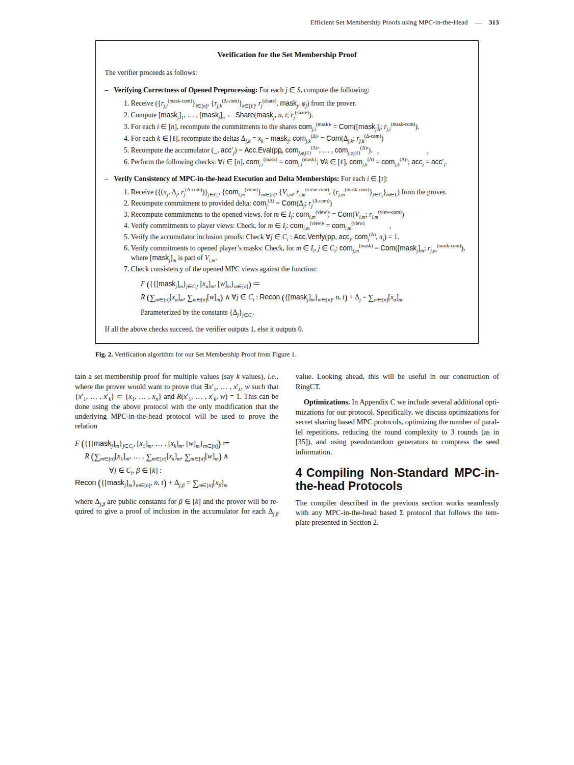Efficient Set Membership Proofs using MPC-in-the-Head — 313
Verification for the Set Membership Proof
The verifier proceeds as follows:
Verifying Correctness of Opened Preprocessing: For each j ∈ S, compute the following:
Receive ({rj,i(mask-com)}i∈[n], {rj,k(Δ-com)}k∈[ℓ], rj(share), maskj, φj) from the prover.
Compute [maskj]1, … , [maskj]n ← Share(maskj, n, t; rj(share)).
For each i ∈ [n], recompute the commitments to the shares comj,i(mask)′ = Com([maskj]i; rj,i(mask-com)).
For each k ∈ [ℓ], recompute the deltas Δj,k = xk − maskj; comj,k(Δ)′ = Com(Δj,k; rj,k(Δ-com))
Recompute the accumulator (_, acc′j) = Acc.Eval(pp, comj,φj(1)(Δ)′, … , comj,φj(ℓ)(Δ)′).
Perform the following checks: ∀i ∈ [n], comj,i(mask) =? comj,i(mask); ∀k ∈ [ℓ], comj,k(Δ) =? comj,k(Δ)′; accj =? acc′j.
Verify Consistency of MPC-in-the-head Execution and Delta Memberships: For each i ∈ [τ]:
Receive ({(πj, Δj, rj(Δ-com))}j∈Ci, {comi,m(view)}m∈[n], {Vi,m, ri,m(view-com), {rj,m(mask-com)}j∈Ci}m∈Ii) from the prover.
Recompute commitment to provided delta: comj(Δ) = Com(Δj; rj(Δ-com))
Recompute commitments to the opened views, for m ∈ Ii: comi,m(view)′ = Com(Vi,m; ri,m(view-com))
Verify commitments to player views: Check, for m ∈ Ii: comi,m(view)′ =? comi,m(view)
Verify the accumulator inclusion proofs: Check ∀j ∈ Ci : Acc.Verify(pp, accj, comj(Δ), πj) =? 1.
Verify commitments to opened player’s masks: Check, for m ∈ Ii, j ∈ Ci: comj,m(mask) = Com([maskj]m; rj,m(mask-com)), where [maskj]m is part of Vi,m.
Check consistency of the opened MPC views against the function:
F ({{[maskj]m}j∈Ci, [xα]m, [w]m}m∈[n]) ≔ R (∑m∈[n][xα]m, ∑m∈[n][w]m) ∧ ∀j ∈ Ci : Recon ({[maskj]m}m∈[n], n, t) + Δj = ∑m∈[n][xα]m
Parameterized by the constants {Δj}j∈Ci.
If all the above checks succeed, the verifier outputs 1, else it outputs 0.
Fig. 2. Verification algorithm for our Set Membership Proof from Figure 1.
tain a set membership proof for multiple values (say k values), i.e., where the prover would want to prove that ∃x′1, … , x′k, w such that {x′1, … , x′k} ⊂ {x1, … , xn} and R(x′1, … , x′k, w) = 1. This can be done using the above protocol with the only modification that the underlying MPC-in-the-head protocol will be used to prove the relation
F ({{[maskj]m}j∈Ci, [x1]m, … , [xk]m, [w]m}m∈[n]) ≔ R (∑m∈[n][x1]m, … , ∑m∈[n][xk]m, ∑m∈[n][w]m) ∧ ∀j ∈ Ci, β ∈ [k] : Recon ({[maskj]m}m∈[n], n, t) + Δj,β = ∑m∈[n][xβ]m
where Δj,β are public constants for β ∈ [k] and the prover will be required to give a proof of inclusion in the accumulator for each Δj,β value. Looking ahead, this will be useful in our construction of RingCT.
Optimizations. In Appendix C we include several additional optimizations for our protocol. Specifically, we discuss optimizations for secret sharing based MPC protocols, optimizing the number of parallel repetitions, reducing the round complexity to 3 rounds (as in [35]), and using pseudorandom generators to compress the seed information.
4 Compiling Non-Standard MPC-in-the-head Protocols
The compiler described in the previous section works seamlessly with any MPC-in-the-head based Σ protocol that follows the template presented in Section 2.